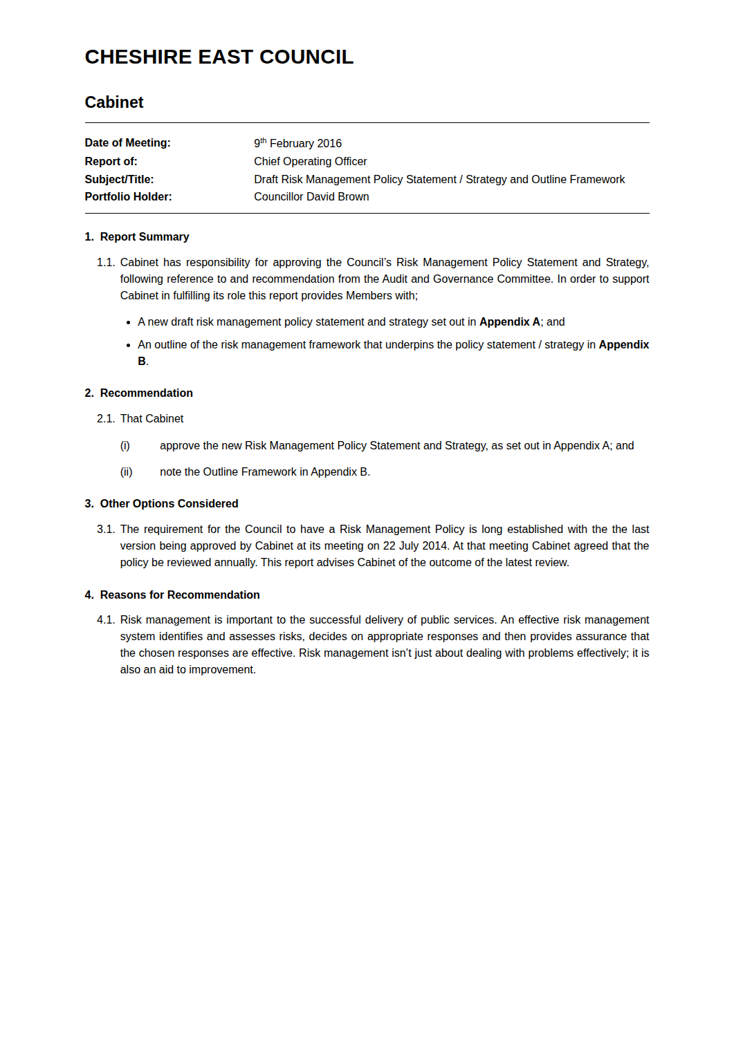CHESHIRE EAST COUNCIL
Cabinet
| Date of Meeting: | 9 th February 2016 |
| Report of: | Chief Operating Officer |
| Subject/Title: | Draft Risk Management Policy Statement / Strategy and Outline Framework |
| Portfolio Holder: | Councillor David Brown |
1. Report Summary
1.1. Cabinet has responsibility for approving the Council’s Risk Management Policy Statement and Strategy, following reference to and recommendation from the Audit and Governance Committee. In order to support Cabinet in fulfilling its role this report provides Members with;
A new draft risk management policy statement and strategy set out in Appendix A; and
An outline of the risk management framework that underpins the policy statement / strategy in Appendix B.
2. Recommendation
2.1. That Cabinet
(i) approve the new Risk Management Policy Statement and Strategy, as set out in Appendix A; and
(ii) note the Outline Framework in Appendix B.
3. Other Options Considered
3.1. The requirement for the Council to have a Risk Management Policy is long established with the the last version being approved by Cabinet at its meeting on 22 July 2014. At that meeting Cabinet agreed that the policy be reviewed annually. This report advises Cabinet of the outcome of the latest review.
4. Reasons for Recommendation
4.1. Risk management is important to the successful delivery of public services. An effective risk management system identifies and assesses risks, decides on appropriate responses and then provides assurance that the chosen responses are effective. Risk management isn’t just about dealing with problems effectively; it is also an aid to improvement.